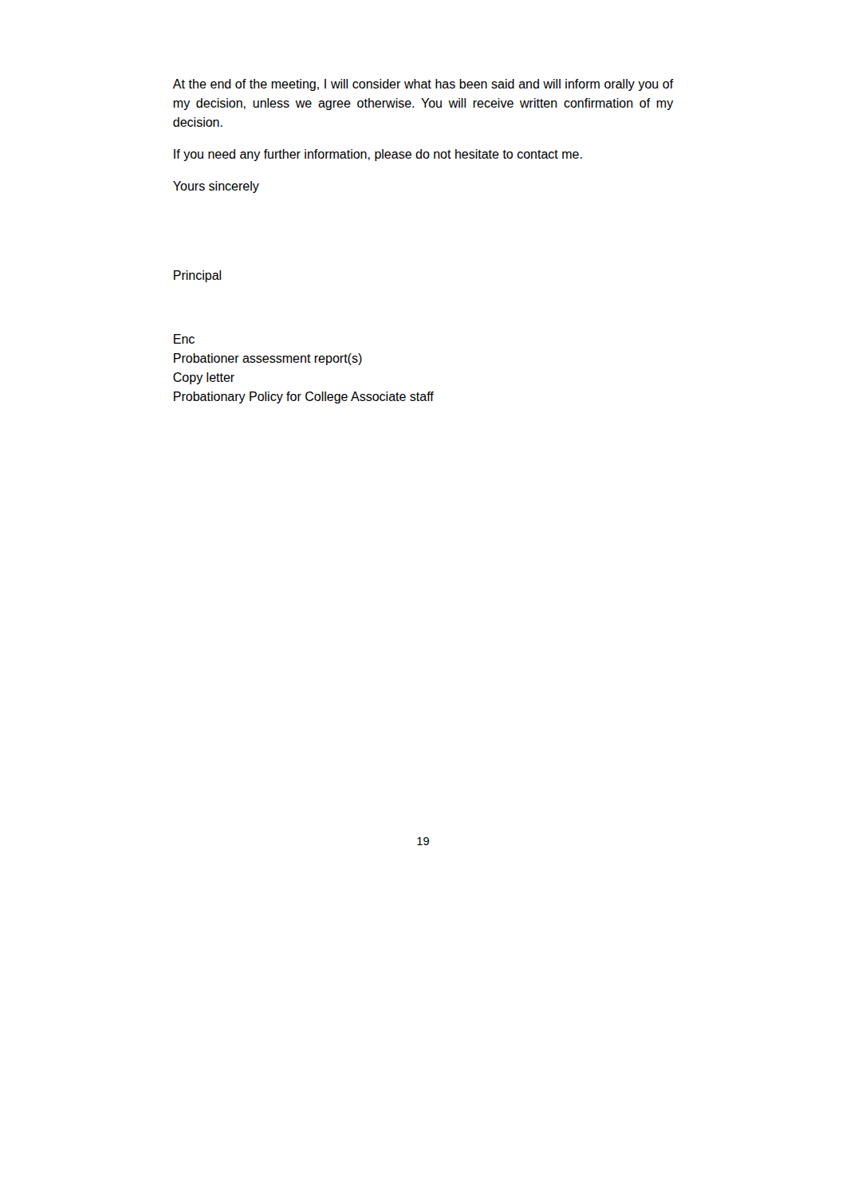At the end of the meeting, I will consider what has been said and will inform orally you of my decision, unless we agree otherwise. You will receive written confirmation of my decision.
If you need any further information, please do not hesitate to contact me.
Yours sincerely
Principal
Enc
Probationer assessment report(s)
Copy letter
Probationary Policy for College Associate staff
19